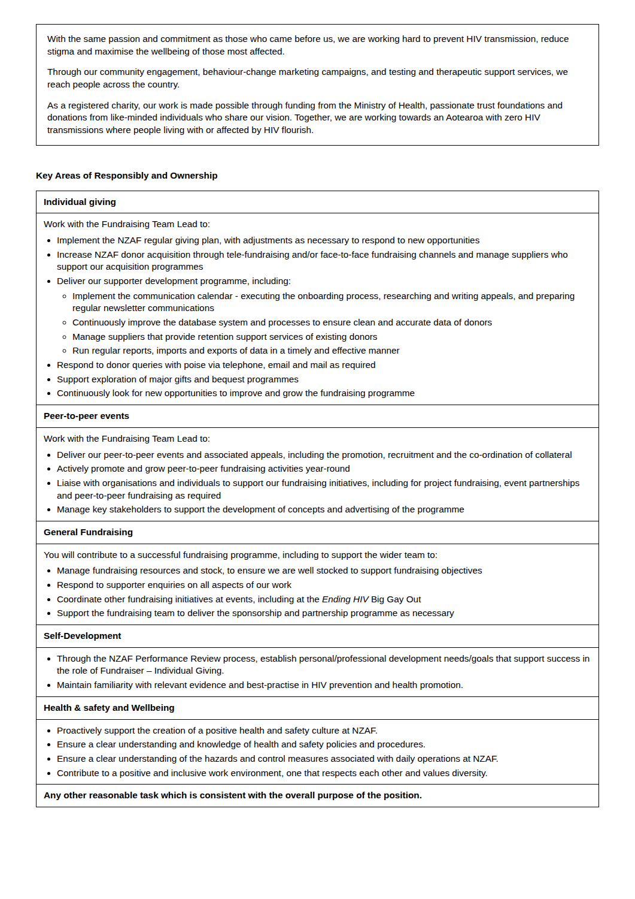With the same passion and commitment as those who came before us, we are working hard to prevent HIV transmission, reduce stigma and maximise the wellbeing of those most affected.
Through our community engagement, behaviour-change marketing campaigns, and testing and therapeutic support services, we reach people across the country.
As a registered charity, our work is made possible through funding from the Ministry of Health, passionate trust foundations and donations from like-minded individuals who share our vision. Together, we are working towards an Aotearoa with zero HIV transmissions where people living with or affected by HIV flourish.
Key Areas of Responsibly and Ownership
| Individual giving |
| Work with the Fundraising Team Lead to: Implement the NZAF regular giving plan, with adjustments as necessary to respond to new opportunities Increase NZAF donor acquisition through tele-fundraising and/or face-to-face fundraising channels and manage suppliers who support our acquisition programmes Deliver our supporter development programme, including: Implement the communication calendar - executing the onboarding process, researching and writing appeals, and preparing regular newsletter communications Continuously improve the database system and processes to ensure clean and accurate data of donors Manage suppliers that provide retention support services of existing donors Run regular reports, imports and exports of data in a timely and effective manner Respond to donor queries with poise via telephone, email and mail as required Support exploration of major gifts and bequest programmes Continuously look for new opportunities to improve and grow the fundraising programme |
| Peer-to-peer events |
| Work with the Fundraising Team Lead to: Deliver our peer-to-peer events and associated appeals, including the promotion, recruitment and the co-ordination of collateral Actively promote and grow peer-to-peer fundraising activities year-round Liaise with organisations and individuals to support our fundraising initiatives, including for project fundraising, event partnerships and peer-to-peer fundraising as required Manage key stakeholders to support the development of concepts and advertising of the programme |
| General Fundraising |
| You will contribute to a successful fundraising programme, including to support the wider team to: Manage fundraising resources and stock, to ensure we are well stocked to support fundraising objectives Respond to supporter enquiries on all aspects of our work Coordinate other fundraising initiatives at events, including at the Ending HIV Big Gay Out Support the fundraising team to deliver the sponsorship and partnership programme as necessary |
| Self-Development |
| Through the NZAF Performance Review process, establish personal/professional development needs/goals that support success in the role of Fundraiser – Individual Giving. Maintain familiarity with relevant evidence and best-practise in HIV prevention and health promotion. |
| Health & safety and Wellbeing |
| Proactively support the creation of a positive health and safety culture at NZAF. Ensure a clear understanding and knowledge of health and safety policies and procedures. Ensure a clear understanding of the hazards and control measures associated with daily operations at NZAF. Contribute to a positive and inclusive work environment, one that respects each other and values diversity. |
| Any other reasonable task which is consistent with the overall purpose of the position. |